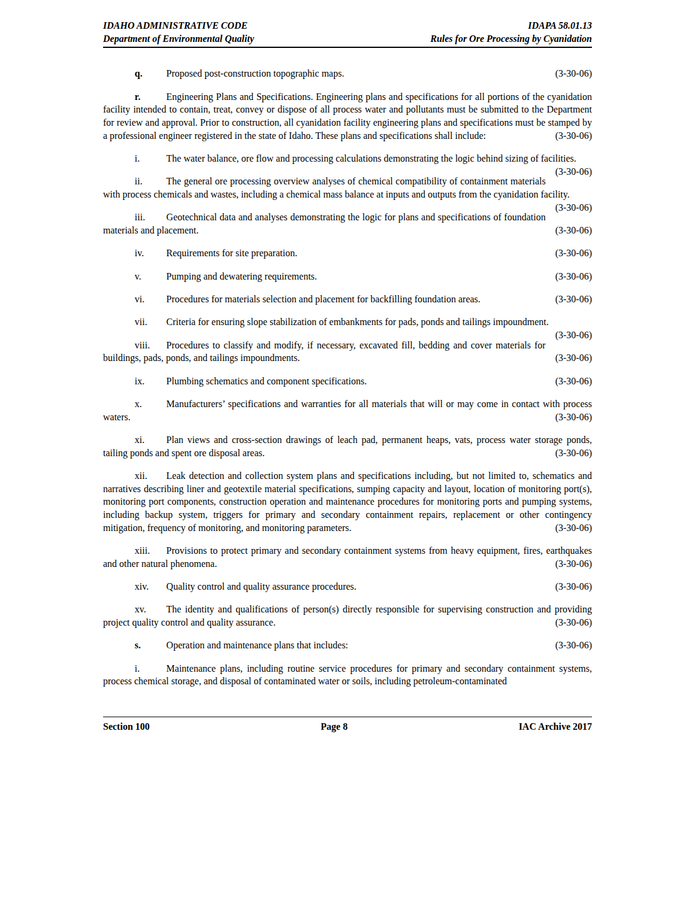IDAHO ADMINISTRATIVE CODE Department of Environmental Quality
IDAPA 58.01.13 Rules for Ore Processing by Cyanidation
q. Proposed post-construction topographic maps.(3-30-06)
r. Engineering Plans and Specifications. Engineering plans and specifications for all portions of the cyanidation facility intended to contain, treat, convey or dispose of all process water and pollutants must be submitted to the Department for review and approval. Prior to construction, all cyanidation facility engineering plans and specifications must be stamped by a professional engineer registered in the state of Idaho. These plans and specifications shall include:(3-30-06)
i. The water balance, ore flow and processing calculations demonstrating the logic behind sizing of facilities.(3-30-06)
ii. The general ore processing overview analyses of chemical compatibility of containment materials with process chemicals and wastes, including a chemical mass balance at inputs and outputs from the cyanidation facility.(3-30-06)
iii. Geotechnical data and analyses demonstrating the logic for plans and specifications of foundation materials and placement.(3-30-06)
iv. Requirements for site preparation.(3-30-06)
v. Pumping and dewatering requirements.(3-30-06)
vi. Procedures for materials selection and placement for backfilling foundation areas.(3-30-06)
vii. Criteria for ensuring slope stabilization of embankments for pads, ponds and tailings impoundment.(3-30-06)
viii. Procedures to classify and modify, if necessary, excavated fill, bedding and cover materials for buildings, pads, ponds, and tailings impoundments.(3-30-06)
ix. Plumbing schematics and component specifications.(3-30-06)
x. Manufacturers’ specifications and warranties for all materials that will or may come in contact with process waters.(3-30-06)
xi. Plan views and cross-section drawings of leach pad, permanent heaps, vats, process water storage ponds, tailing ponds and spent ore disposal areas.(3-30-06)
xii. Leak detection and collection system plans and specifications including, but not limited to, schematics and narratives describing liner and geotextile material specifications, sumping capacity and layout, location of monitoring port(s), monitoring port components, construction operation and maintenance procedures for monitoring ports and pumping systems, including backup system, triggers for primary and secondary containment repairs, replacement or other contingency mitigation, frequency of monitoring, and monitoring parameters.(3-30-06)
xiii. Provisions to protect primary and secondary containment systems from heavy equipment, fires, earthquakes and other natural phenomena.(3-30-06)
xiv. Quality control and quality assurance procedures.(3-30-06)
xv. The identity and qualifications of person(s) directly responsible for supervising construction and providing project quality control and quality assurance.(3-30-06)
s. Operation and maintenance plans that includes:(3-30-06)
i. Maintenance plans, including routine service procedures for primary and secondary containment systems, process chemical storage, and disposal of contaminated water or soils, including petroleum-contaminated
Section 100
Page 8
IAC Archive 2017